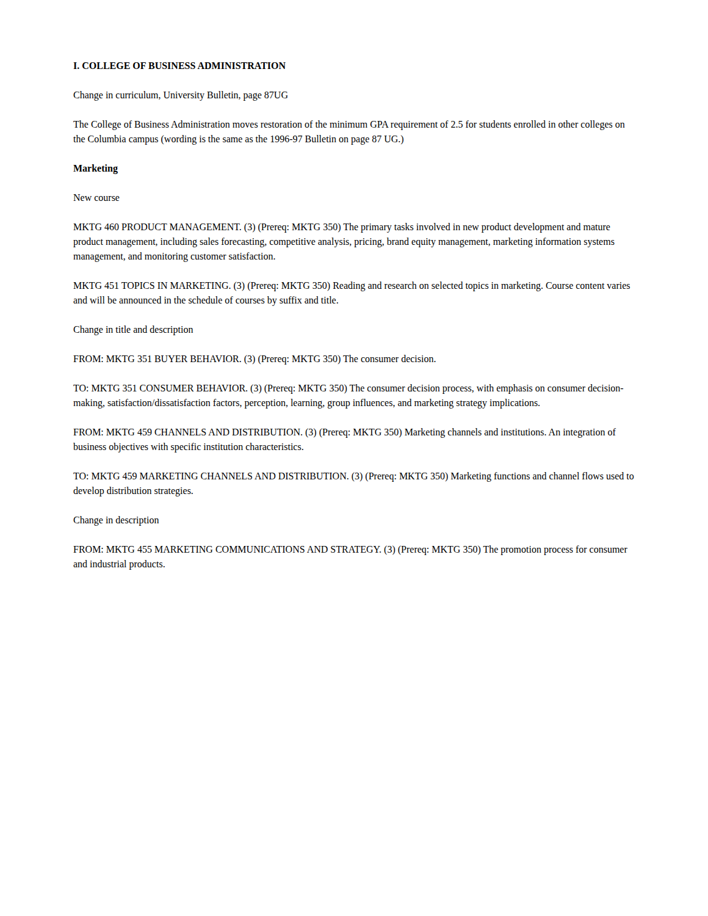I. COLLEGE OF BUSINESS ADMINISTRATION
Change in curriculum, University Bulletin, page 87UG
The College of Business Administration moves restoration of the minimum GPA requirement of 2.5 for students enrolled in other colleges on the Columbia campus (wording is the same as the 1996-97 Bulletin on page 87 UG.)
Marketing
New course
MKTG 460 PRODUCT MANAGEMENT. (3) (Prereq: MKTG 350) The primary tasks involved in new product development and mature product management, including sales forecasting, competitive analysis, pricing, brand equity management, marketing information systems management, and monitoring customer satisfaction.
MKTG 451 TOPICS IN MARKETING. (3) (Prereq: MKTG 350) Reading and research on selected topics in marketing. Course content varies and will be announced in the schedule of courses by suffix and title.
Change in title and description
FROM: MKTG 351 BUYER BEHAVIOR. (3) (Prereq: MKTG 350) The consumer decision.
TO: MKTG 351 CONSUMER BEHAVIOR. (3) (Prereq: MKTG 350) The consumer decision process, with emphasis on consumer decision- making, satisfaction/dissatisfaction factors, perception, learning, group influences, and marketing strategy implications.
FROM: MKTG 459 CHANNELS AND DISTRIBUTION. (3) (Prereq: MKTG 350) Marketing channels and institutions. An integration of business objectives with specific institution characteristics.
TO: MKTG 459 MARKETING CHANNELS AND DISTRIBUTION. (3) (Prereq: MKTG 350) Marketing functions and channel flows used to develop distribution strategies.
Change in description
FROM: MKTG 455 MARKETING COMMUNICATIONS AND STRATEGY. (3) (Prereq: MKTG 350) The promotion process for consumer and industrial products.